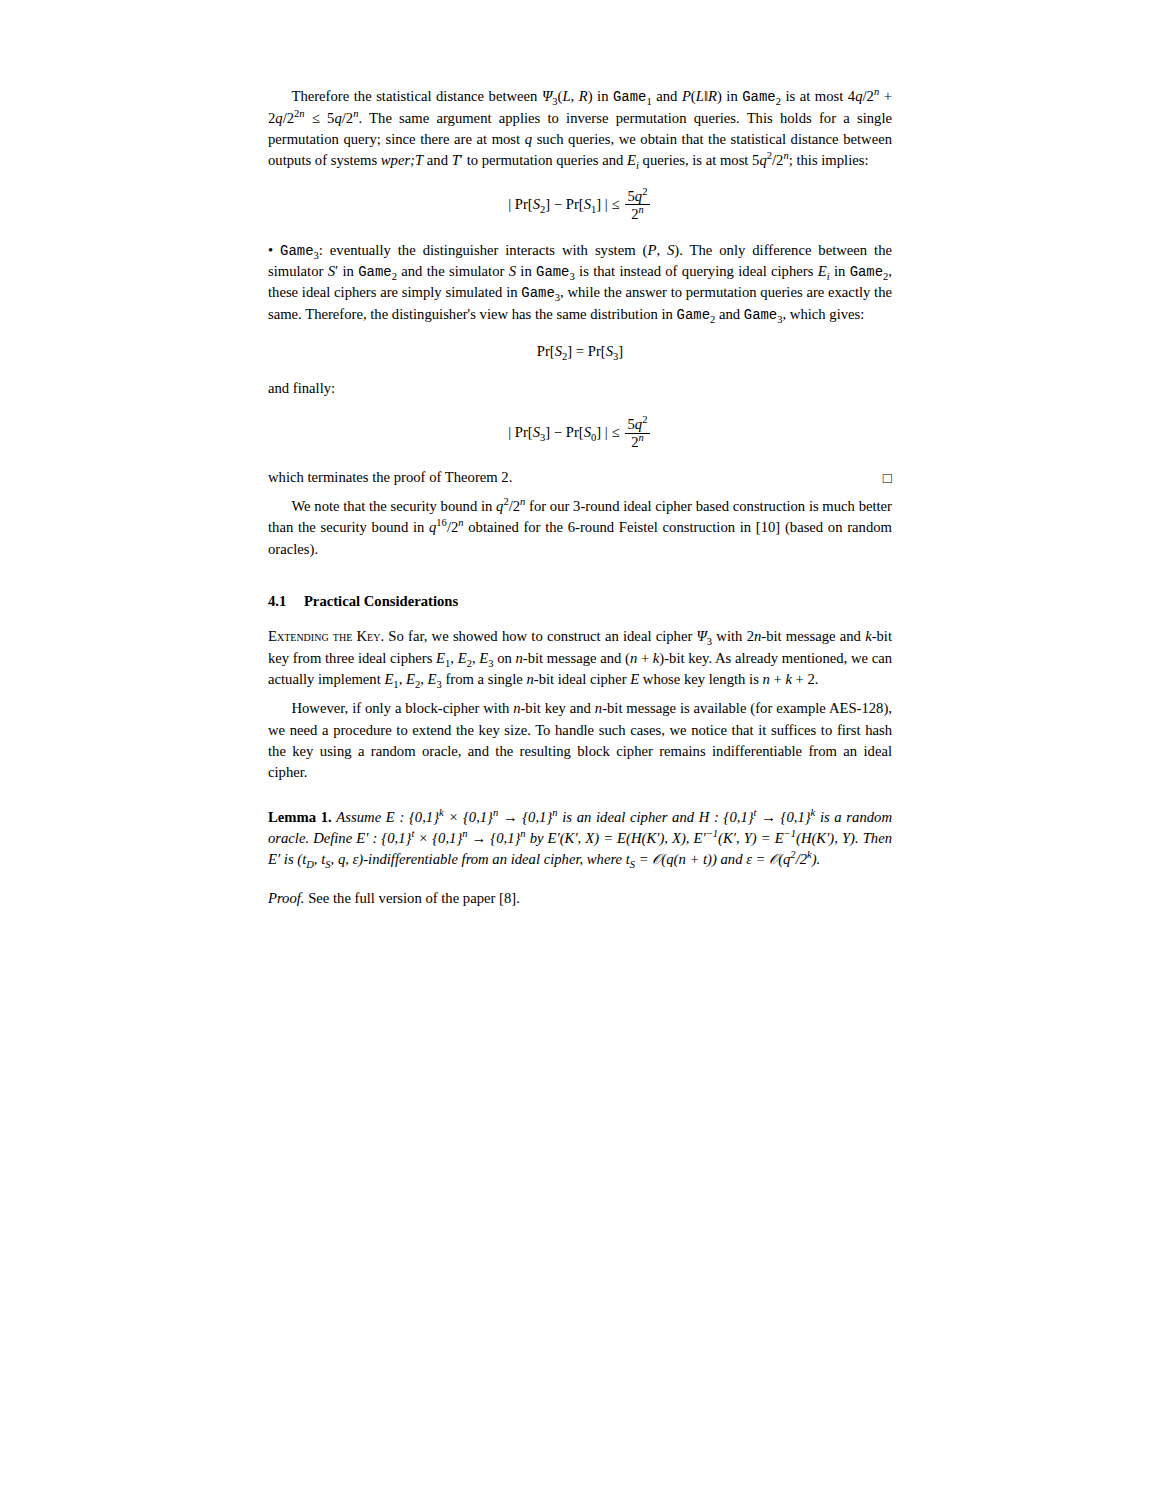Therefore the statistical distance between Ψ3(L, R) in Game1 and P(L‖R) in Game2 is at most 4q/2n + 2q/22n ≤ 5q/2n. The same argument applies to inverse permutation queries. This holds for a single permutation query; since there are at most q such queries, we obtain that the statistical distance between outputs of systems wper; T and T′ to permutation queries and Ei queries, is at most 5q2/2n; this implies:
| Pr[S2] − Pr[S1] | ≤ 5q22n
• Game3: eventually the distinguisher interacts with system (P, S). The only difference between the simulator S′ in Game2 and the simulator S in Game3 is that instead of querying ideal ciphers Ei in Game2, these ideal ciphers are simply simulated in Game3, while the answer to permutation queries are exactly the same. Therefore, the distinguisher's view has the same distribution in Game2 and Game3, which gives:
Pr[S2] = Pr[S3]
and finally:
| Pr[S3] − Pr[S0] | ≤ 5q22n
which terminates the proof of Theorem 2. □
We note that the security bound in q2/2n for our 3-round ideal cipher based construction is much better than the security bound in q16/2n obtained for the 6-round Feistel construction in [10] (based on random oracles).
4.1 Practical Considerations
Extending the Key. So far, we showed how to construct an ideal cipher Ψ3 with 2n-bit message and k-bit key from three ideal ciphers E1, E2, E3 on n-bit message and (n + k)-bit key. As already mentioned, we can actually implement E1, E2, E3 from a single n-bit ideal cipher E whose key length is n + k + 2.
However, if only a block-cipher with n-bit key and n-bit message is available (for example AES-128), we need a procedure to extend the key size. To handle such cases, we notice that it suffices to first hash the key using a random oracle, and the resulting block cipher remains indifferentiable from an ideal cipher.
Lemma 1. Assume E : {0,1}k × {0,1}n → {0,1}n is an ideal cipher and H : {0,1}t → {0,1}k is a random oracle. Define E′ : {0,1}t × {0,1}n → {0,1}n by E′(K′, X) = E(H(K′), X), E′−1(K′, Y) = E−1(H(K′), Y). Then E′ is (tD, tS, q, ε)-indifferentiable from an ideal cipher, where tS = 𝒪(q(n + t)) and ε = 𝒪(q2/2k).
Proof. See the full version of the paper [8].